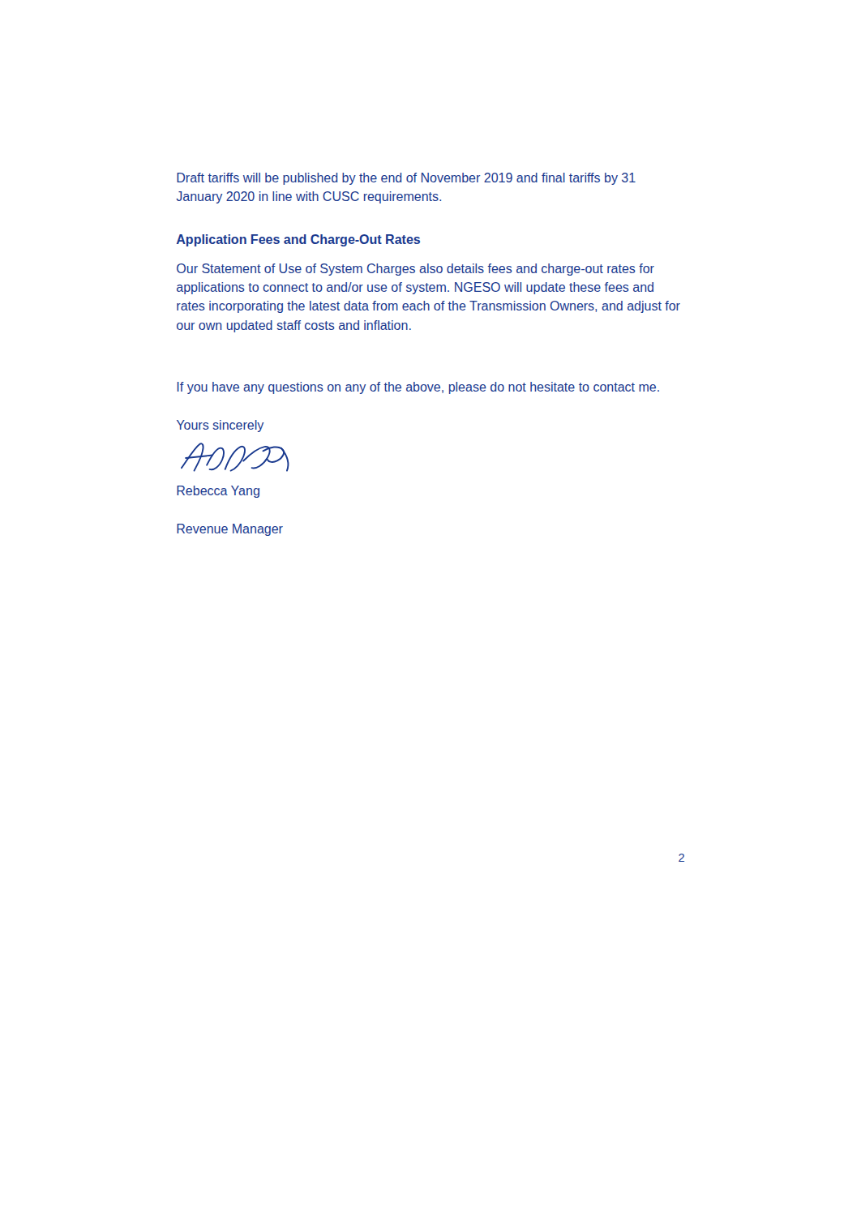Draft tariffs will be published by the end of November 2019 and final tariffs by 31 January 2020 in line with CUSC requirements.
Application Fees and Charge-Out Rates
Our Statement of Use of System Charges also details fees and charge-out rates for applications to connect to and/or use of system. NGESO will update these fees and rates incorporating the latest data from each of the Transmission Owners, and adjust for our own updated staff costs and inflation.
If you have any questions on any of the above, please do not hesitate to contact me.
Yours sincerely
Rebecca Yang
Revenue Manager
2